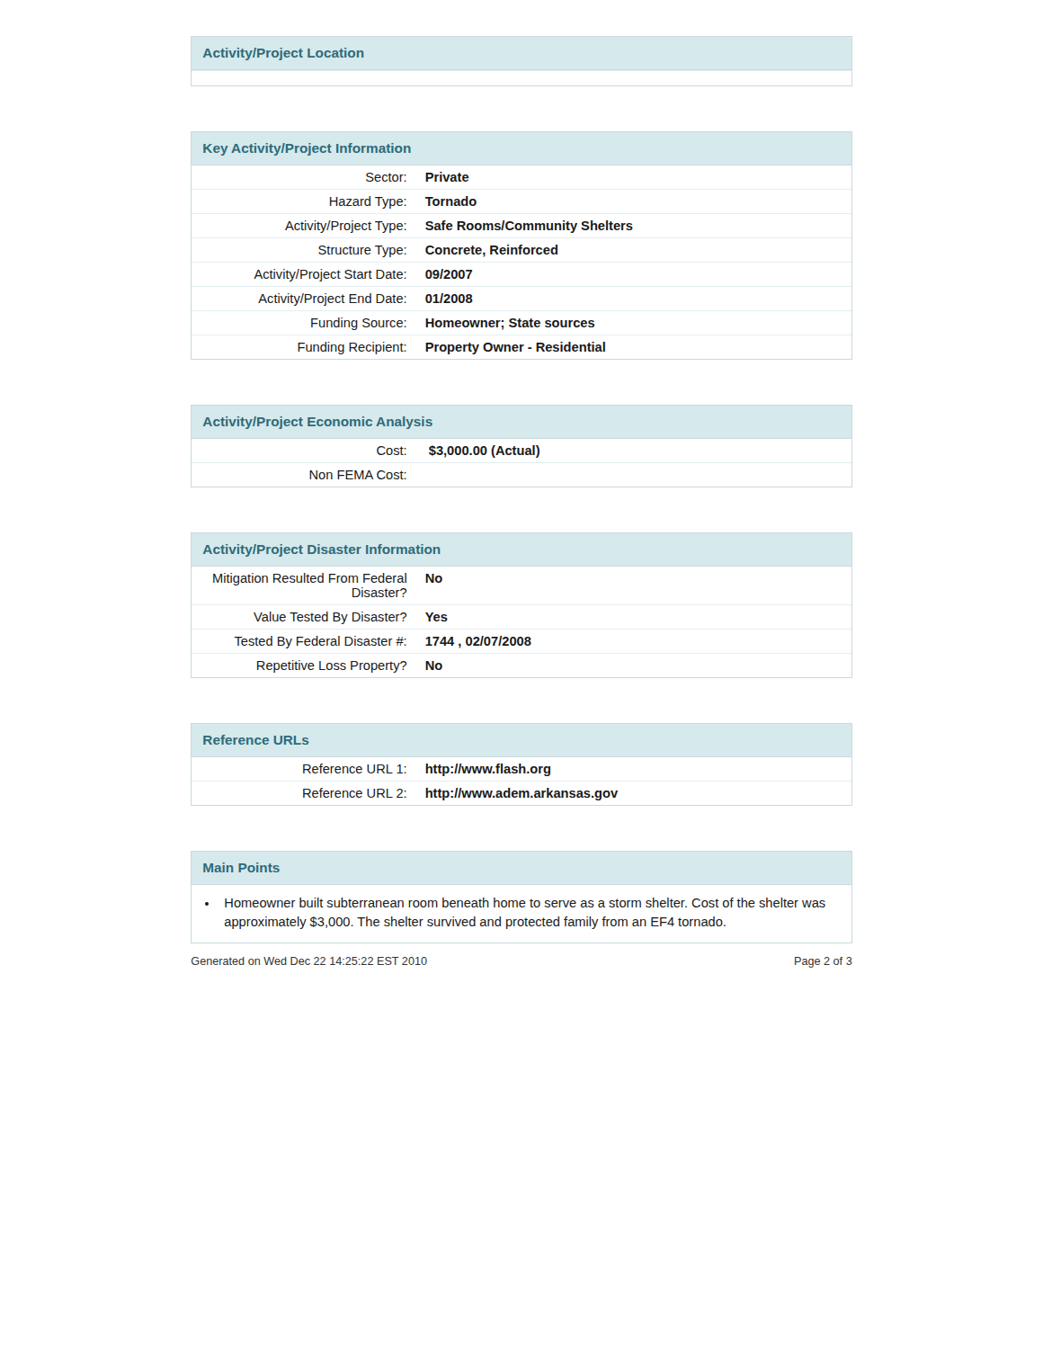Activity/Project Location
Key Activity/Project Information
| Sector: | Private |
| Hazard Type: | Tornado |
| Activity/Project Type: | Safe Rooms/Community Shelters |
| Structure Type: | Concrete, Reinforced |
| Activity/Project Start Date: | 09/2007 |
| Activity/Project End Date: | 01/2008 |
| Funding Source: | Homeowner; State sources |
| Funding Recipient: | Property Owner - Residential |
Activity/Project Economic Analysis
| Cost: | $3,000.00 (Actual) |
| Non FEMA Cost: | |
Activity/Project Disaster Information
| Mitigation Resulted From Federal Disaster? | No |
| Value Tested By Disaster? | Yes |
| Tested By Federal Disaster #: | 1744 , 02/07/2008 |
| Repetitive Loss Property? | No |
Reference URLs
| Reference URL 1: | http://www.flash.org |
| Reference URL 2: | http://www.adem.arkansas.gov |
Main Points
Homeowner built subterranean room beneath home to serve as a storm shelter. Cost of the shelter was approximately $3,000. The shelter survived and protected family from an EF4 tornado.
Generated on Wed Dec 22 14:25:22 EST 2010 Page 2 of 3